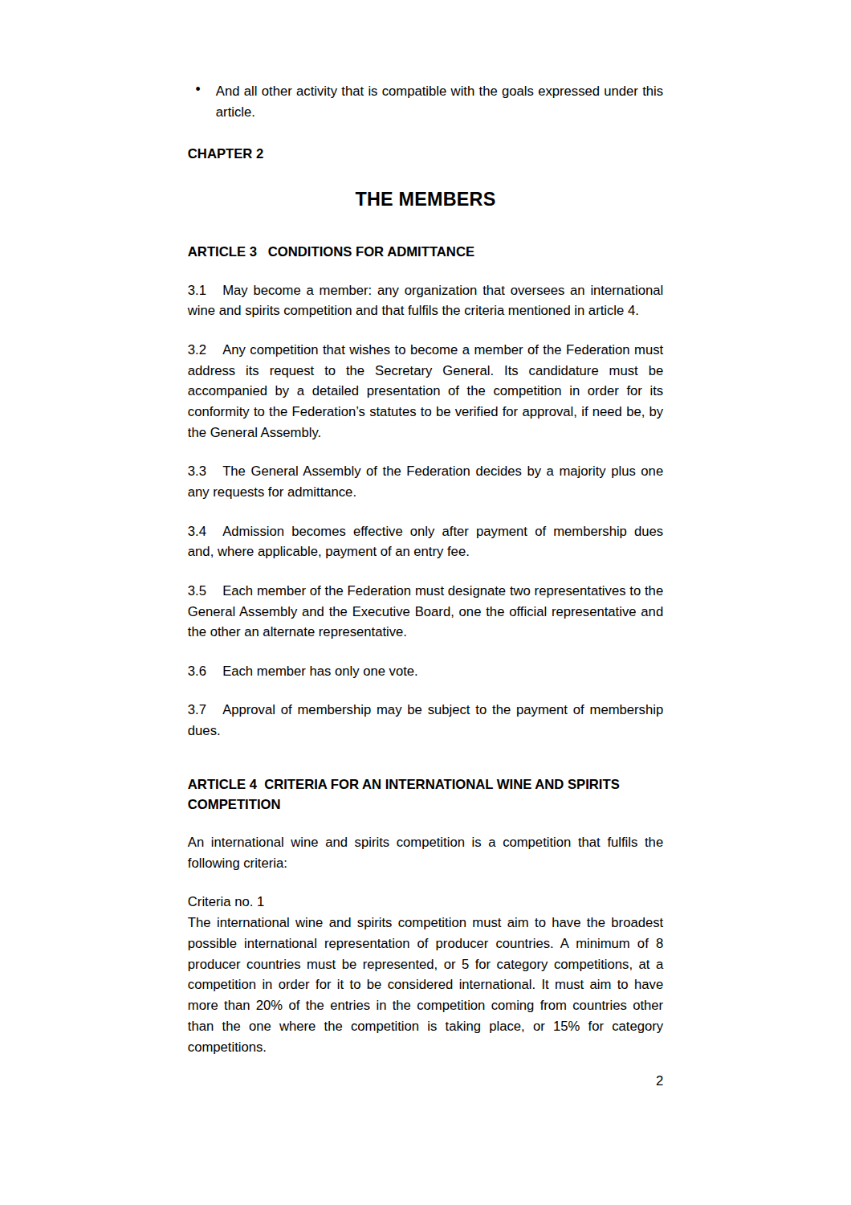And all other activity that is compatible with the goals expressed under this article.
CHAPTER 2
THE MEMBERS
ARTICLE 3 CONDITIONS FOR ADMITTANCE
3.1 May become a member: any organization that oversees an international wine and spirits competition and that fulfils the criteria mentioned in article 4.
3.2 Any competition that wishes to become a member of the Federation must address its request to the Secretary General. Its candidature must be accompanied by a detailed presentation of the competition in order for its conformity to the Federation’s statutes to be verified for approval, if need be, by the General Assembly.
3.3 The General Assembly of the Federation decides by a majority plus one any requests for admittance.
3.4 Admission becomes effective only after payment of membership dues and, where applicable, payment of an entry fee.
3.5 Each member of the Federation must designate two representatives to the General Assembly and the Executive Board, one the official representative and the other an alternate representative.
3.6 Each member has only one vote.
3.7 Approval of membership may be subject to the payment of membership dues.
ARTICLE 4 CRITERIA FOR AN INTERNATIONAL WINE AND SPIRITS COMPETITION
An international wine and spirits competition is a competition that fulfils the following criteria:
Criteria no. 1
The international wine and spirits competition must aim to have the broadest possible international representation of producer countries. A minimum of 8 producer countries must be represented, or 5 for category competitions, at a competition in order for it to be considered international. It must aim to have more than 20% of the entries in the competition coming from countries other than the one where the competition is taking place, or 15% for category competitions.
2